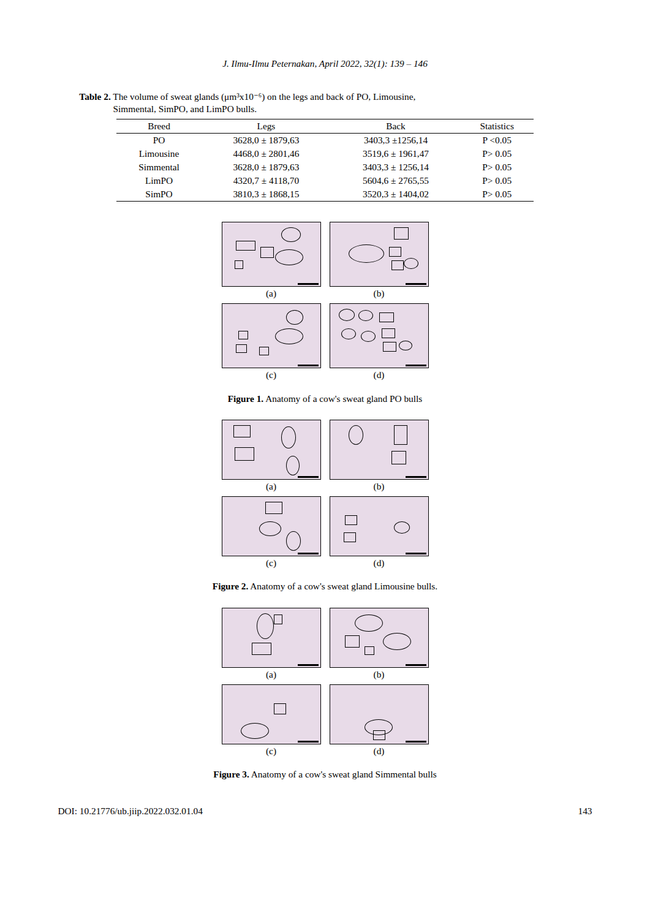J. Ilmu-Ilmu Peternakan, April 2022, 32(1): 139 – 146
Table 2. The volume of sweat glands (μm³x10⁻⁶) on the legs and back of PO, Limousine, Simmental, SimPO, and LimPO bulls.
| Breed | Legs | Back | Statistics |
| --- | --- | --- | --- |
| PO | 3628,0 ± 1879,63 | 3403,3 ±1256,14 | P <0.05 |
| Limousine | 4468,0 ± 2801,46 | 3519,6 ± 1961,47 | P> 0.05 |
| Simmental | 3628,0 ± 1879,63 | 3403,3 ± 1256,14 | P> 0.05 |
| LimPO | 4320,7 ± 4118,70 | 5604,6 ± 2765,55 | P> 0.05 |
| SimPO | 3810,3 ± 1868,15 | 3520,3 ± 1404,02 | P> 0.05 |
(a)
(b)
(c)
(d)
Figure 1. Anatomy of a cow's sweat gland PO bulls
(a)
(b)
(c)
(d)
Figure 2. Anatomy of a cow's sweat gland Limousine bulls.
(a)
(b)
(c)
(d)
Figure 3. Anatomy of a cow's sweat gland Simmental bulls
DOI: 10.21776/ub.jiip.2022.032.01.04 143